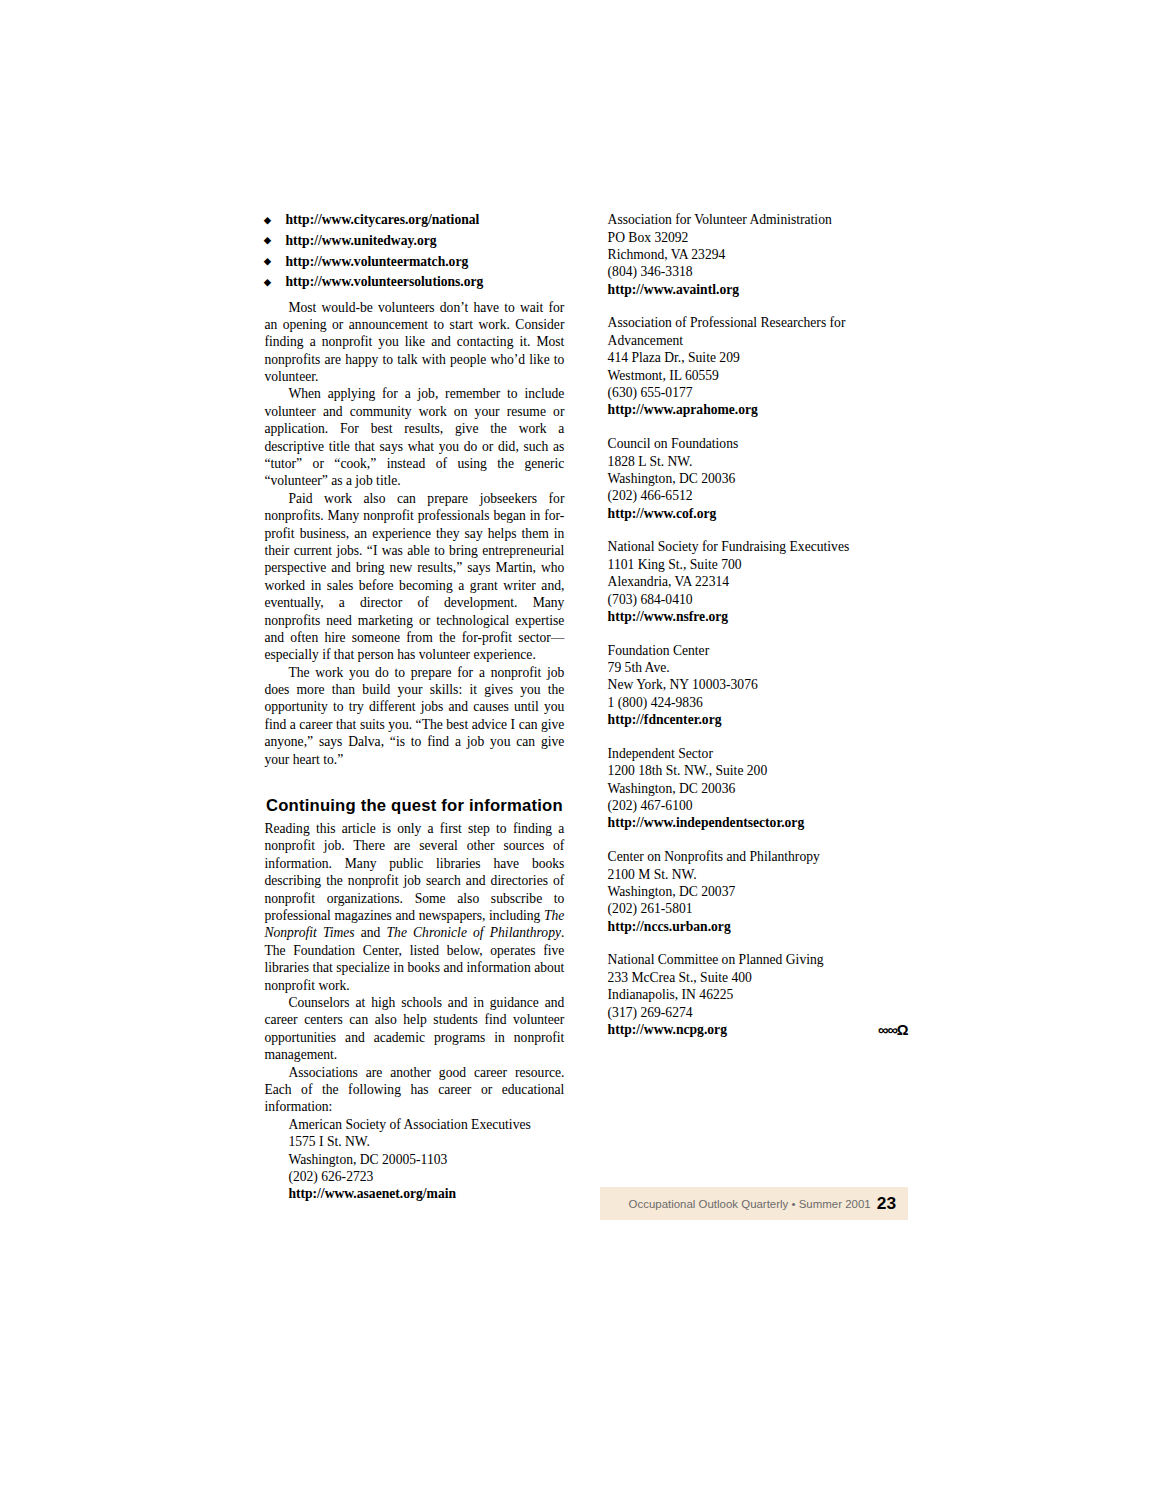http://www.citycares.org/national
http://www.unitedway.org
http://www.volunteermatch.org
http://www.volunteersolutions.org
Most would-be volunteers don’t have to wait for an opening or announcement to start work. Consider finding a nonprofit you like and contacting it. Most nonprofits are happy to talk with people who’d like to volunteer.
When applying for a job, remember to include volunteer and community work on your resume or application. For best results, give the work a descriptive title that says what you do or did, such as “tutor” or “cook,” instead of using the generic “volunteer” as a job title.
Paid work also can prepare jobseekers for nonprofits. Many nonprofit professionals began in for-profit business, an experience they say helps them in their current jobs. “I was able to bring entrepreneurial perspective and bring new results,” says Martin, who worked in sales before becoming a grant writer and, eventually, a director of development. Many nonprofits need marketing or technological expertise and often hire someone from the for-profit sector—especially if that person has volunteer experience.
The work you do to prepare for a nonprofit job does more than build your skills: it gives you the opportunity to try different jobs and causes until you find a career that suits you. “The best advice I can give anyone,” says Dalva, “is to find a job you can give your heart to.”
Continuing the quest for information
Reading this article is only a first step to finding a nonprofit job. There are several other sources of information. Many public libraries have books describing the nonprofit job search and directories of nonprofit organizations. Some also subscribe to professional magazines and newspapers, including The Nonprofit Times and The Chronicle of Philanthropy. The Foundation Center, listed below, operates five libraries that specialize in books and information about nonprofit work.
Counselors at high schools and in guidance and career centers can also help students find volunteer opportunities and academic programs in nonprofit management.
Associations are another good career resource. Each of the following has career or educational information:
American Society of Association Executives
1575 I St. NW.
Washington, DC 20005-1103
(202) 626-2723
http://www.asaenet.org/main
Association for Volunteer Administration
PO Box 32092
Richmond, VA 23294
(804) 346-3318
http://www.avaintl.org
Association of Professional Researchers for Advancement
414 Plaza Dr., Suite 209
Westmont, IL 60559
(630) 655-0177
http://www.aprahome.org
Council on Foundations
1828 L St. NW.
Washington, DC 20036
(202) 466-6512
http://www.cof.org
National Society for Fundraising Executives
1101 King St., Suite 700
Alexandria, VA 22314
(703) 684-0410
http://www.nsfre.org
Foundation Center
79 5th Ave.
New York, NY 10003-3076
1 (800) 424-9836
http://fdncenter.org
Independent Sector
1200 18th St. NW., Suite 200
Washington, DC 20036
(202) 467-6100
http://www.independentsector.org
Center on Nonprofits and Philanthropy
2100 M St. NW.
Washington, DC 20037
(202) 261-5801
http://nccs.urban.org
National Committee on Planned Giving
233 McCrea St., Suite 400
Indianapolis, IN 46225
(317) 269-6274
http://www.ncpg.org ∞∞Ω
Occupational Outlook Quarterly • Summer 2001 23